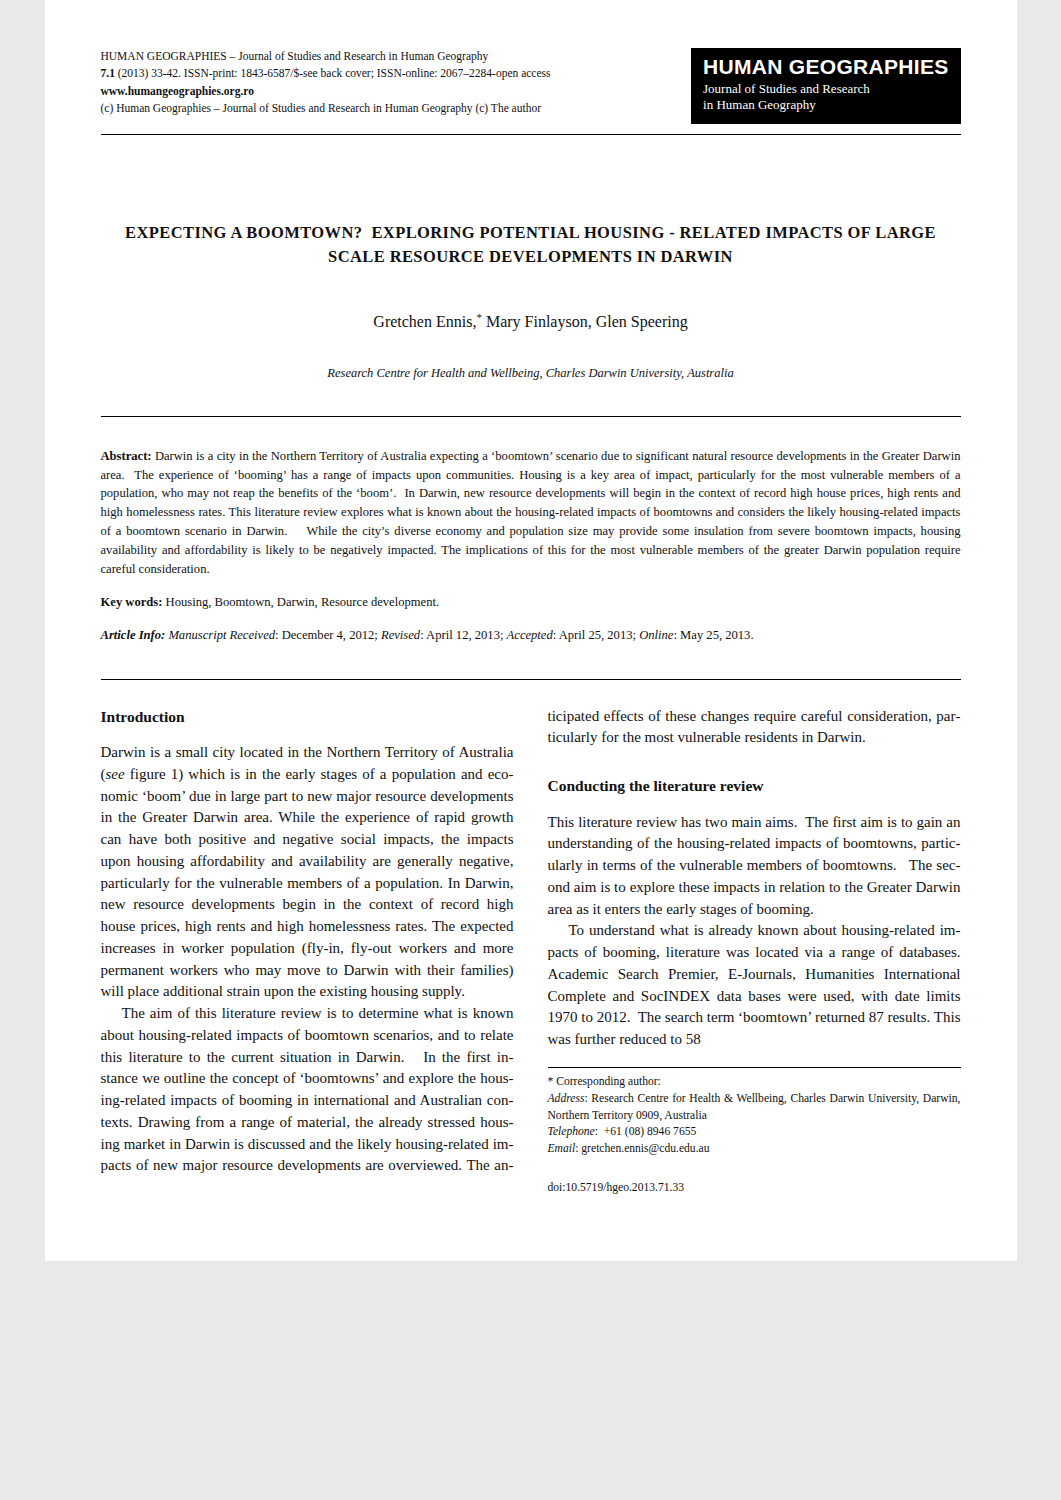HUMAN GEOGRAPHIES – Journal of Studies and Research in Human Geography
7.1 (2013) 33-42. ISSN-print: 1843-6587/$-see back cover; ISSN-online: 2067–2284-open access
www.humangeographies.org.ro
(c) Human Geographies – Journal of Studies and Research in Human Geography (c) The author
Human Geographies
Journal of Studies and Research
in Human Geography
Expecting a Boomtown? Exploring Potential Housing - Related Impacts of Large Scale Resource Developments in Darwin
Gretchen Ennis,* Mary Finlayson, Glen Speering
Research Centre for Health and Wellbeing, Charles Darwin University, Australia
Abstract: Darwin is a city in the Northern Territory of Australia expecting a ‘boomtown’ scenario due to significant natural resource developments in the Greater Darwin area. The experience of ‘booming’ has a range of impacts upon communities. Housing is a key area of impact, particularly for the most vulnerable members of a population, who may not reap the benefits of the ‘boom’. In Darwin, new resource developments will begin in the context of record high house prices, high rents and high homelessness rates. This literature review explores what is known about the housing-related impacts of boomtowns and considers the likely housing-related impacts of a boomtown scenario in Darwin. While the city’s diverse economy and population size may provide some insulation from severe boomtown impacts, housing availability and affordability is likely to be negatively impacted. The implications of this for the most vulnerable members of the greater Darwin population require careful consideration.
Key words: Housing, Boomtown, Darwin, Resource development.
Article Info: Manuscript Received: December 4, 2012; Revised: April 12, 2013; Accepted: April 25, 2013; Online: May 25, 2013.
Introduction
Darwin is a small city located in the Northern Territory of Australia (see figure 1) which is in the early stages of a population and economic ‘boom’ due in large part to new major resource developments in the Greater Darwin area. While the experience of rapid growth can have both positive and negative social impacts, the impacts upon housing affordability and availability are generally negative, particularly for the vulnerable members of a population. In Darwin, new resource developments begin in the context of record high house prices, high rents and high homelessness rates. The expected increases in worker population (fly-in, fly-out workers and more permanent workers who may move to Darwin with their families) will place additional strain upon the existing housing supply.
The aim of this literature review is to determine what is known about housing-related impacts of boomtown scenarios, and to relate this literature to the current situation in Darwin. In the first instance we outline the concept of ‘boomtowns’ and explore the housing-related impacts of booming in international and Australian contexts. Drawing from a range of material, the already stressed housing market in Darwin is discussed and the likely housing-related impacts of new major resource developments are overviewed. The anticipated effects of these changes require careful consideration, particularly for the most vulnerable residents in Darwin.
Conducting the literature review
This literature review has two main aims. The first aim is to gain an understanding of the housing-related impacts of boomtowns, particularly in terms of the vulnerable members of boomtowns. The second aim is to explore these impacts in relation to the Greater Darwin area as it enters the early stages of booming.
To understand what is already known about housing-related impacts of booming, literature was located via a range of databases. Academic Search Premier, E-Journals, Humanities International Complete and SocINDEX data bases were used, with date limits 1970 to 2012. The search term ‘boomtown’ returned 87 results. This was further reduced to 58
* Corresponding author:
Address: Research Centre for Health & Wellbeing, Charles Darwin University, Darwin, Northern Territory 0909, Australia
Telephone: +61 (08) 8946 7655
Email: gretchen.ennis@cdu.edu.au
doi:10.5719/hgeo.2013.71.33